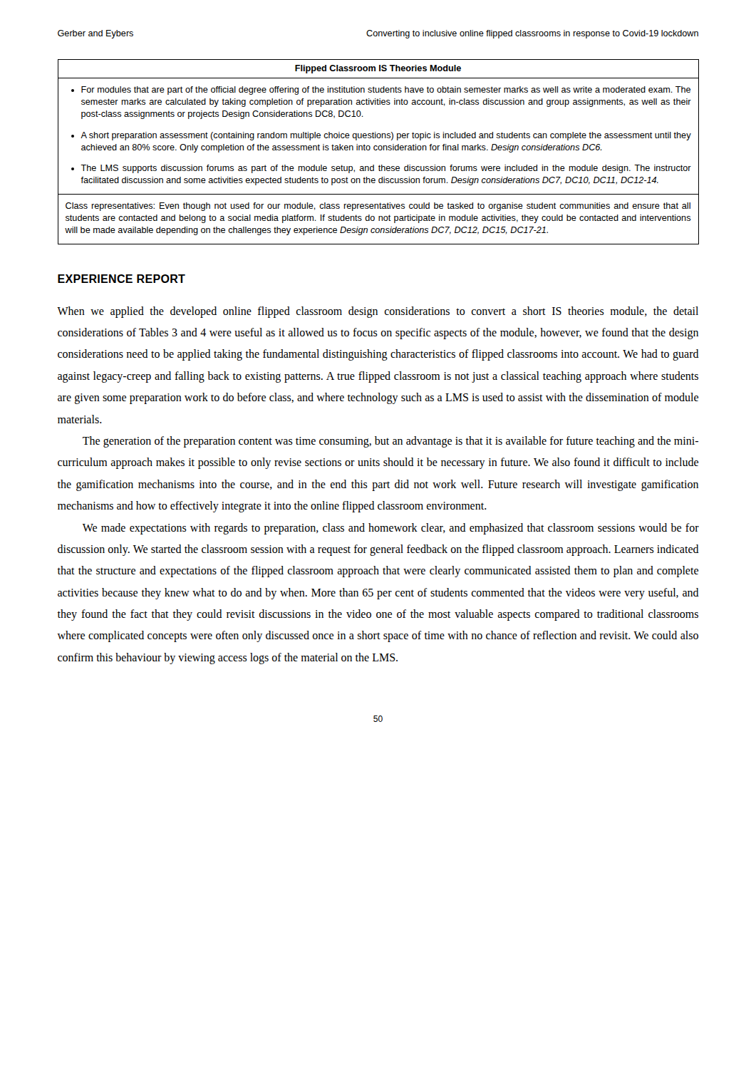Gerber and Eybers Converting to inclusive online flipped classrooms in response to Covid-19 lockdown
| Flipped Classroom IS Theories Module |
| --- |
| For modules that are part of the official degree offering of the institution students have to obtain semester marks as well as write a moderated exam. The semester marks are calculated by taking completion of preparation activities into account, in-class discussion and group assignments, as well as their post-class assignments or projects Design Considerations DC8, DC10. A short preparation assessment (containing random multiple choice questions) per topic is included and students can complete the assessment until they achieved an 80% score. Only completion of the assessment is taken into consideration for final marks. Design considerations DC6. The LMS supports discussion forums as part of the module setup, and these discussion forums were included in the module design. The instructor facilitated discussion and some activities expected students to post on the discussion forum. Design considerations DC7, DC10, DC11, DC12-14. |
| Class representatives: Even though not used for our module, class representatives could be tasked to organise student communities and ensure that all students are contacted and belong to a social media platform. If students do not participate in module activities, they could be contacted and interventions will be made available depending on the challenges they experience Design considerations DC7, DC12, DC15, DC17-21. |
EXPERIENCE REPORT
When we applied the developed online flipped classroom design considerations to convert a short IS theories module, the detail considerations of Tables 3 and 4 were useful as it allowed us to focus on specific aspects of the module, however, we found that the design considerations need to be applied taking the fundamental distinguishing characteristics of flipped classrooms into account. We had to guard against legacy-creep and falling back to existing patterns. A true flipped classroom is not just a classical teaching approach where students are given some preparation work to do before class, and where technology such as a LMS is used to assist with the dissemination of module materials.
The generation of the preparation content was time consuming, but an advantage is that it is available for future teaching and the mini-curriculum approach makes it possible to only revise sections or units should it be necessary in future. We also found it difficult to include the gamification mechanisms into the course, and in the end this part did not work well. Future research will investigate gamification mechanisms and how to effectively integrate it into the online flipped classroom environment.
We made expectations with regards to preparation, class and homework clear, and emphasized that classroom sessions would be for discussion only. We started the classroom session with a request for general feedback on the flipped classroom approach. Learners indicated that the structure and expectations of the flipped classroom approach that were clearly communicated assisted them to plan and complete activities because they knew what to do and by when. More than 65 per cent of students commented that the videos were very useful, and they found the fact that they could revisit discussions in the video one of the most valuable aspects compared to traditional classrooms where complicated concepts were often only discussed once in a short space of time with no chance of reflection and revisit. We could also confirm this behaviour by viewing access logs of the material on the LMS.
50